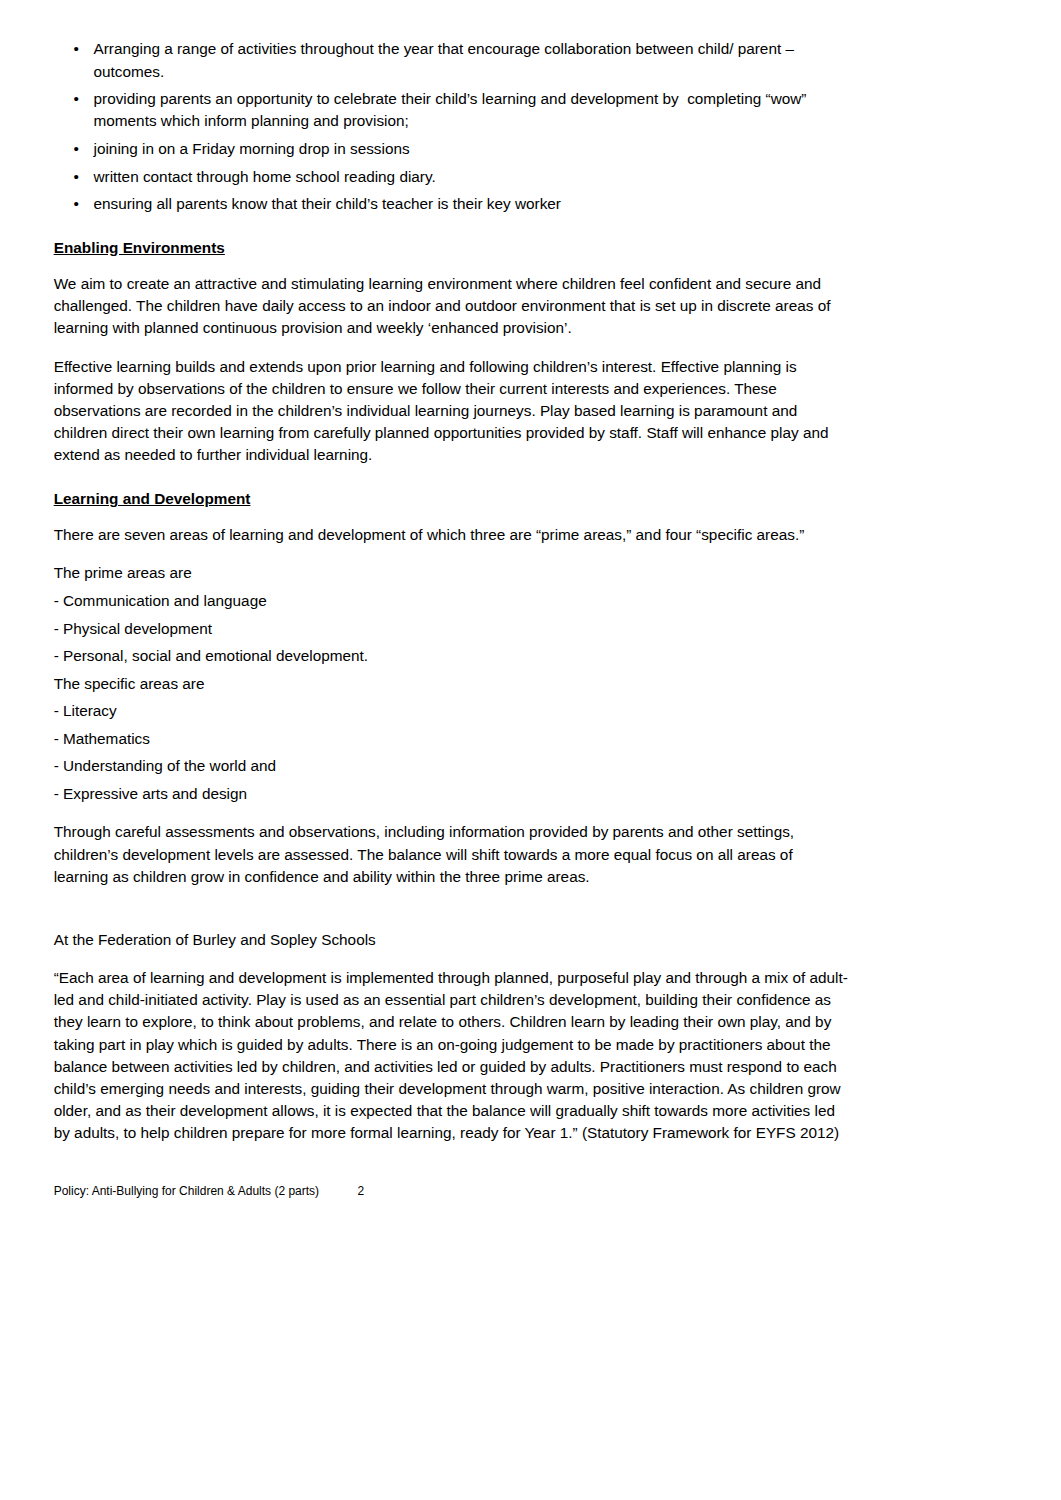Arranging a range of activities throughout the year that encourage collaboration between child/ parent – outcomes.
providing parents an opportunity to celebrate their child’s learning and development by completing “wow” moments which inform planning and provision;
joining in on a Friday morning drop in sessions
written contact through home school reading diary.
ensuring all parents know that their child’s teacher is their key worker
Enabling Environments
We aim to create an attractive and stimulating learning environment where children feel confident and secure and challenged. The children have daily access to an indoor and outdoor environment that is set up in discrete areas of learning with planned continuous provision and weekly ‘enhanced provision’.
Effective learning builds and extends upon prior learning and following children’s interest. Effective planning is informed by observations of the children to ensure we follow their current interests and experiences. These observations are recorded in the children’s individual learning journeys. Play based learning is paramount and children direct their own learning from carefully planned opportunities provided by staff. Staff will enhance play and extend as needed to further individual learning.
Learning and Development
There are seven areas of learning and development of which three are “prime areas,” and four “specific areas.”
The prime areas are
- Communication and language
- Physical development
- Personal, social and emotional development.
The specific areas are
- Literacy
- Mathematics
- Understanding of the world and
- Expressive arts and design
Through careful assessments and observations, including information provided by parents and other settings, children’s development levels are assessed. The balance will shift towards a more equal focus on all areas of learning as children grow in confidence and ability within the three prime areas.
At the Federation of Burley and Sopley Schools
“Each area of learning and development is implemented through planned, purposeful play and through a mix of adult-led and child-initiated activity. Play is used as an essential part children’s development, building their confidence as they learn to explore, to think about problems, and relate to others. Children learn by leading their own play, and by taking part in play which is guided by adults. There is an on-going judgement to be made by practitioners about the balance between activities led by children, and activities led or guided by adults. Practitioners must respond to each child’s emerging needs and interests, guiding their development through warm, positive interaction. As children grow older, and as their development allows, it is expected that the balance will gradually shift towards more activities led by adults, to help children prepare for more formal learning, ready for Year 1.” (Statutory Framework for EYFS 2012)
Policy: Anti-Bullying for Children & Adults (2 parts)2